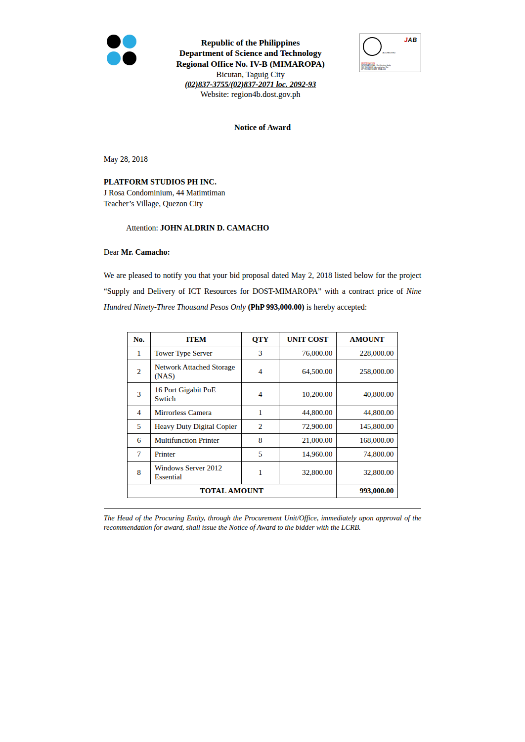Republic of the Philippines
Department of Science and Technology
Regional Office No. IV-B (MIMAROPA)
Bicutan, Taguig City
(02)837-3755/(02)837-2071 loc. 2092-93
Website: region4b.dost.gov.ph
JAB
ACCREDITED
CERTIFICATION
INTERNATIONAL Certification body
ISO 9001:2008 Accreditation No.
CPT-RQ21/092/689 MSA-001
Notice of Award
May 28, 2018
PLATFORM STUDIOS PH INC.
J Rosa Condominium, 44 Matimtiman
Teacher’s Village, Quezon City
Attention: JOHN ALDRIN D. CAMACHO
Dear Mr. Camacho:
We are pleased to notify you that your bid proposal dated May 2, 2018 listed below for the project “Supply and Delivery of ICT Resources for DOST-MIMAROPA” with a contract price of Nine Hundred Ninety-Three Thousand Pesos Only (PhP 993,000.00) is hereby accepted:
| No. | ITEM | QTY | UNIT COST | AMOUNT |
| --- | --- | --- | --- | --- |
| 1 | Tower Type Server | 3 | 76,000.00 | 228,000.00 |
| 2 | Network Attached Storage (NAS) | 4 | 64,500.00 | 258,000.00 |
| 3 | 16 Port Gigabit PoE Swtich | 4 | 10,200.00 | 40,800.00 |
| 4 | Mirrorless Camera | 1 | 44,800.00 | 44,800.00 |
| 5 | Heavy Duty Digital Copier | 2 | 72,900.00 | 145,800.00 |
| 6 | Multifunction Printer | 8 | 21,000.00 | 168,000.00 |
| 7 | Printer | 5 | 14,960.00 | 74,800.00 |
| 8 | Windows Server 2012 Essential | 1 | 32,800.00 | 32,800.00 |
| TOTAL AMOUNT | 993,000.00 |
The Head of the Procuring Entity, through the Procurement Unit/Office, immediately upon approval of the recommendation for award, shall issue the Notice of Award to the bidder with the LCRB.